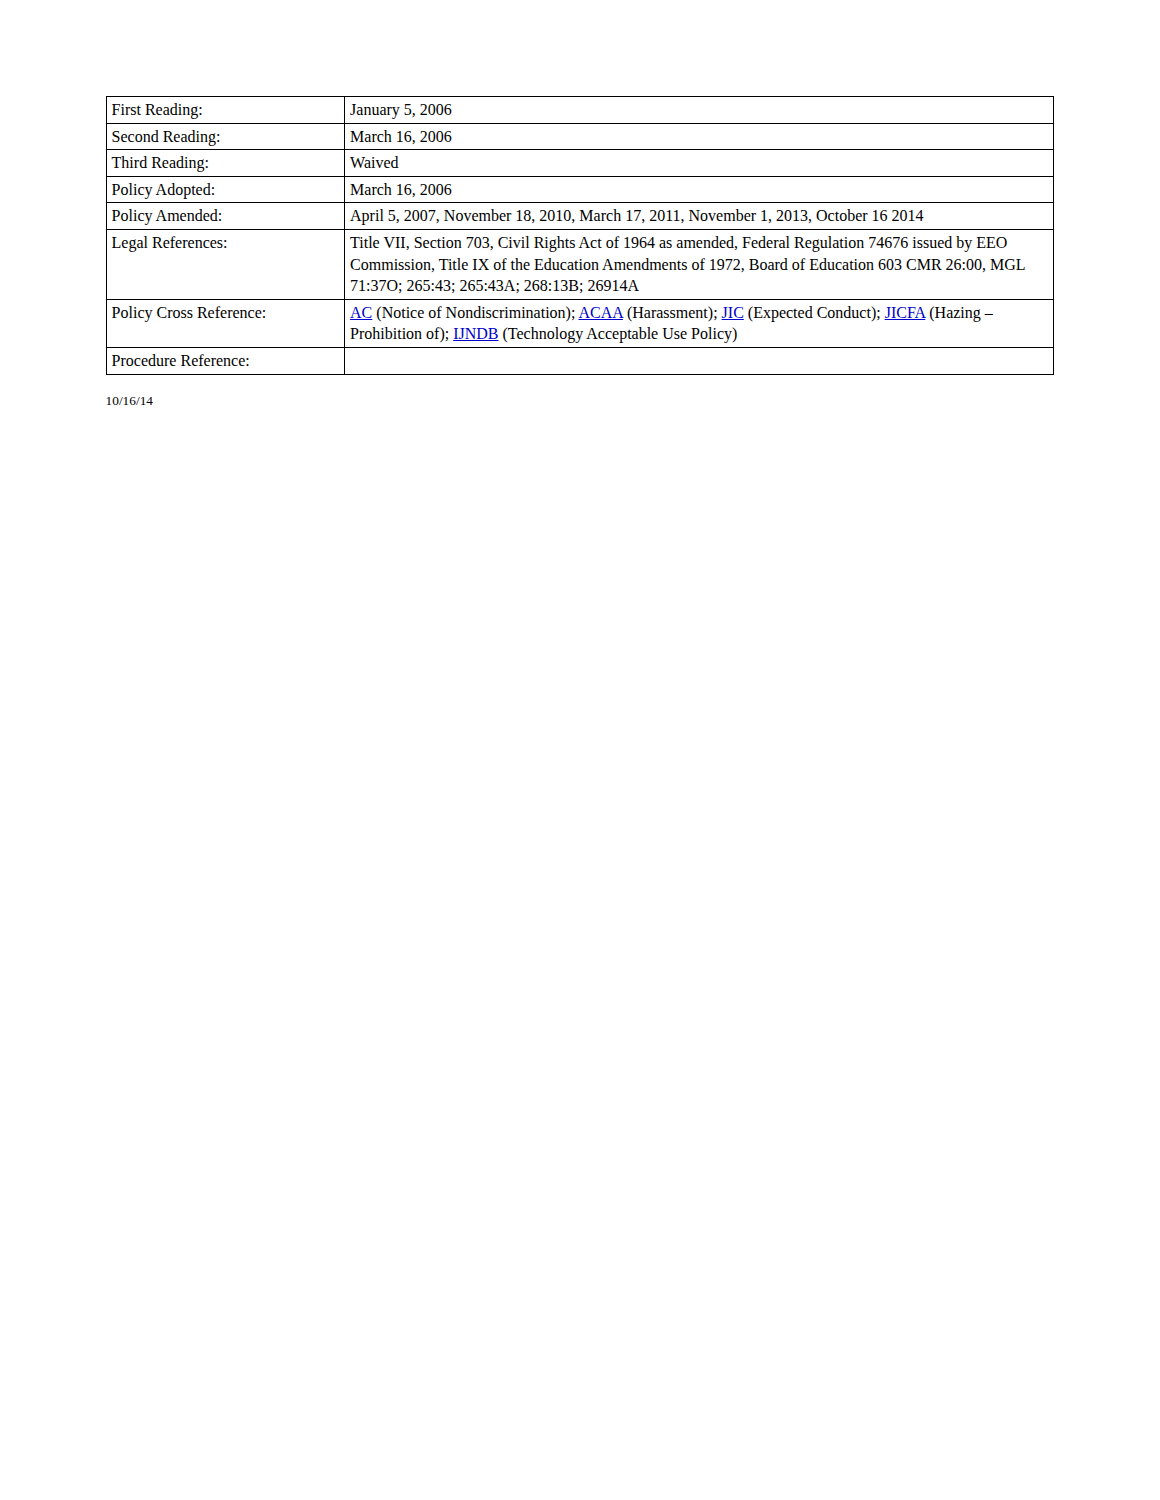| First Reading: | January 5, 2006 |
| Second Reading: | March 16, 2006 |
| Third Reading: | Waived |
| Policy Adopted: | March 16, 2006 |
| Policy Amended: | April 5, 2007, November 18, 2010, March 17, 2011, November 1, 2013, October 16 2014 |
| Legal References: | Title VII, Section 703, Civil Rights Act of 1964 as amended, Federal Regulation 74676 issued by EEO Commission, Title IX of the Education Amendments of 1972, Board of Education 603 CMR 26:00, MGL 71:37O; 265:43; 265:43A; 268:13B; 26914A |
| Policy Cross Reference: | AC (Notice of Nondiscrimination); ACAA (Harassment); JIC (Expected Conduct); JICFA (Hazing – Prohibition of); IJNDB (Technology Acceptable Use Policy) |
| Procedure Reference: | |
10/16/14